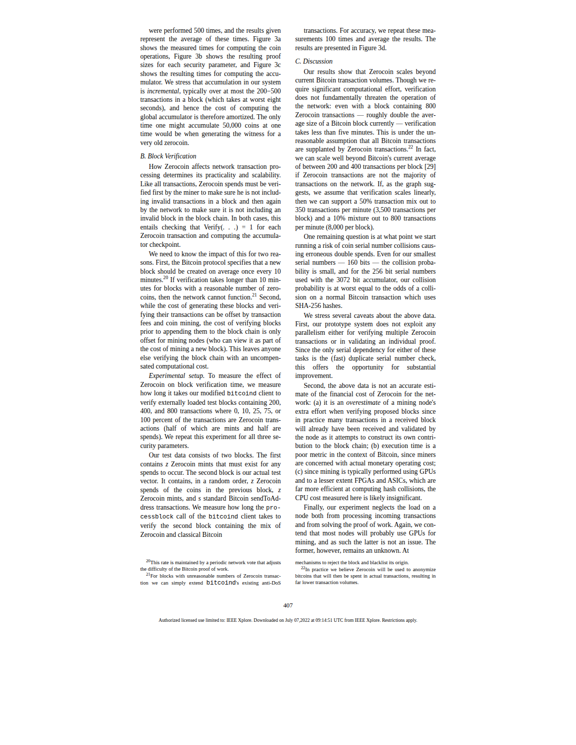were performed 500 times, and the results given represent the average of these times. Figure 3a shows the measured times for computing the coin operations, Figure 3b shows the resulting proof sizes for each security parameter, and Figure 3c shows the resulting times for computing the accumulator. We stress that accumulation in our system is incremental, typically over at most the 200−500 transactions in a block (which takes at worst eight seconds), and hence the cost of computing the global accumulator is therefore amortized. The only time one might accumulate 50,000 coins at one time would be when generating the witness for a very old zerocoin.
B. Block Verification
How Zerocoin affects network transaction processing determines its practicality and scalability. Like all transactions, Zerocoin spends must be verified first by the miner to make sure he is not including invalid transactions in a block and then again by the network to make sure it is not including an invalid block in the block chain. In both cases, this entails checking that Verify(. . .) = 1 for each Zerocoin transaction and computing the accumulator checkpoint.
We need to know the impact of this for two reasons. First, the Bitcoin protocol specifies that a new block should be created on average once every 10 minutes.20 If verification takes longer than 10 minutes for blocks with a reasonable number of zerocoins, then the network cannot function.21 Second, while the cost of generating these blocks and verifying their transactions can be offset by transaction fees and coin mining, the cost of verifying blocks prior to appending them to the block chain is only offset for mining nodes (who can view it as part of the cost of mining a new block). This leaves anyone else verifying the block chain with an uncompensated computational cost.
Experimental setup. To measure the effect of Zerocoin on block verification time, we measure how long it takes our modified bitcoind client to verify externally loaded test blocks containing 200, 400, and 800 transactions where 0, 10, 25, 75, or 100 percent of the transactions are Zerocoin transactions (half of which are mints and half are spends). We repeat this experiment for all three security parameters.
Our test data consists of two blocks. The first contains z Zerocoin mints that must exist for any spends to occur. The second block is our actual test vector. It contains, in a random order, z Zerocoin spends of the coins in the previous block, z Zerocoin mints, and s standard Bitcoin sendToAddress transactions. We measure how long the processblock call of the bitcoind client takes to verify the second block containing the mix of Zerocoin and classical Bitcoin
transactions. For accuracy, we repeat these measurements 100 times and average the results. The results are presented in Figure 3d.
C. Discussion
Our results show that Zerocoin scales beyond current Bitcoin transaction volumes. Though we require significant computational effort, verification does not fundamentally threaten the operation of the network: even with a block containing 800 Zerocoin transactions — roughly double the average size of a Bitcoin block currently — verification takes less than five minutes. This is under the unreasonable assumption that all Bitcoin transactions are supplanted by Zerocoin transactions.22 In fact, we can scale well beyond Bitcoin's current average of between 200 and 400 transactions per block [29] if Zerocoin transactions are not the majority of transactions on the network. If, as the graph suggests, we assume that verification scales linearly, then we can support a 50% transaction mix out to 350 transactions per minute (3,500 transactions per block) and a 10% mixture out to 800 transactions per minute (8,000 per block).
One remaining question is at what point we start running a risk of coin serial number collisions causing erroneous double spends. Even for our smallest serial numbers — 160 bits — the collision probability is small, and for the 256 bit serial numbers used with the 3072 bit accumulator, our collision probability is at worst equal to the odds of a collision on a normal Bitcoin transaction which uses SHA-256 hashes.
We stress several caveats about the above data. First, our prototype system does not exploit any parallelism either for verifying multiple Zerocoin transactions or in validating an individual proof. Since the only serial dependency for either of these tasks is the (fast) duplicate serial number check, this offers the opportunity for substantial improvement.
Second, the above data is not an accurate estimate of the financial cost of Zerocoin for the network: (a) it is an overestimate of a mining node's extra effort when verifying proposed blocks since in practice many transactions in a received block will already have been received and validated by the node as it attempts to construct its own contribution to the block chain; (b) execution time is a poor metric in the context of Bitcoin, since miners are concerned with actual monetary operating cost; (c) since mining is typically performed using GPUs and to a lesser extent FPGAs and ASICs, which are far more efficient at computing hash collisions, the CPU cost measured here is likely insignificant.
Finally, our experiment neglects the load on a node both from processing incoming transactions and from solving the proof of work. Again, we contend that most nodes will probably use GPUs for mining, and as such the latter is not an issue. The former, however, remains an unknown. At
20This rate is maintained by a periodic network vote that adjusts the difficulty of the Bitcoin proof of work.
21For blocks with unreasonable numbers of Zerocoin transaction we can simply extend bitcoind's existing anti-DoS mechanisms to reject the block and blacklist its origin.
22In practice we believe Zerocoin will be used to anonymize bitcoins that will then be spent in actual transactions, resulting in far lower transaction volumes.
407
Authorized licensed use limited to: IEEE Xplore. Downloaded on July 07,2022 at 09:14:51 UTC from IEEE Xplore. Restrictions apply.